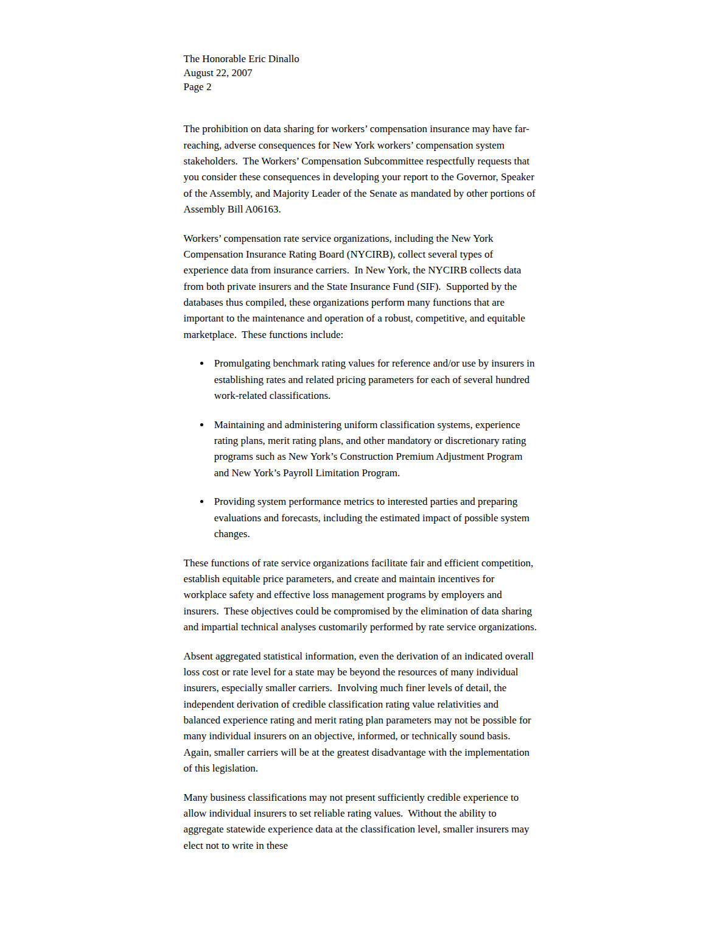The Honorable Eric Dinallo
August 22, 2007
Page 2
The prohibition on data sharing for workers’ compensation insurance may have far-reaching, adverse consequences for New York workers’ compensation system stakeholders. The Workers’ Compensation Subcommittee respectfully requests that you consider these consequences in developing your report to the Governor, Speaker of the Assembly, and Majority Leader of the Senate as mandated by other portions of Assembly Bill A06163.
Workers’ compensation rate service organizations, including the New York Compensation Insurance Rating Board (NYCIRB), collect several types of experience data from insurance carriers. In New York, the NYCIRB collects data from both private insurers and the State Insurance Fund (SIF). Supported by the databases thus compiled, these organizations perform many functions that are important to the maintenance and operation of a robust, competitive, and equitable marketplace. These functions include:
Promulgating benchmark rating values for reference and/or use by insurers in establishing rates and related pricing parameters for each of several hundred work-related classifications.
Maintaining and administering uniform classification systems, experience rating plans, merit rating plans, and other mandatory or discretionary rating programs such as New York’s Construction Premium Adjustment Program and New York’s Payroll Limitation Program.
Providing system performance metrics to interested parties and preparing evaluations and forecasts, including the estimated impact of possible system changes.
These functions of rate service organizations facilitate fair and efficient competition, establish equitable price parameters, and create and maintain incentives for workplace safety and effective loss management programs by employers and insurers. These objectives could be compromised by the elimination of data sharing and impartial technical analyses customarily performed by rate service organizations.
Absent aggregated statistical information, even the derivation of an indicated overall loss cost or rate level for a state may be beyond the resources of many individual insurers, especially smaller carriers. Involving much finer levels of detail, the independent derivation of credible classification rating value relativities and balanced experience rating and merit rating plan parameters may not be possible for many individual insurers on an objective, informed, or technically sound basis. Again, smaller carriers will be at the greatest disadvantage with the implementation of this legislation.
Many business classifications may not present sufficiently credible experience to allow individual insurers to set reliable rating values. Without the ability to aggregate statewide experience data at the classification level, smaller insurers may elect not to write in these